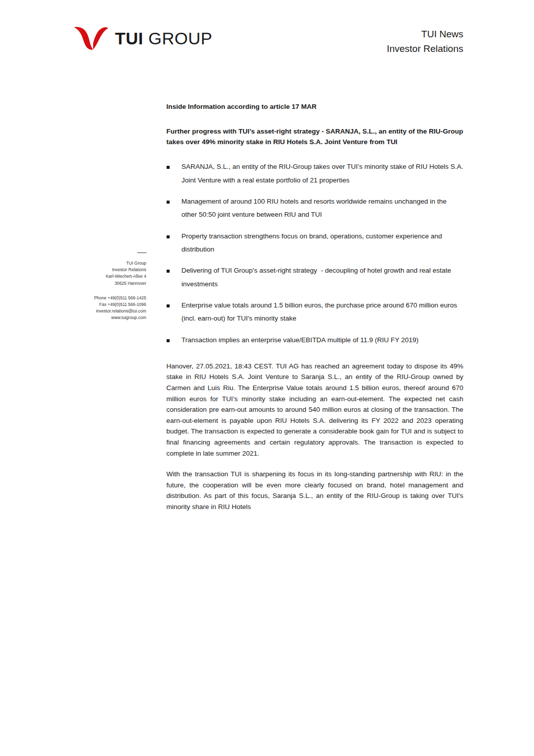TUI GROUP
TUI News
Investor Relations
TUI Group
Investor Relations
Karl-Wiechert-Allee 4
30625 Hannover
Phone +49(0)511 566-1425
Fax +49(0)511 566-1096
investor.relations@tui.com
www.tuigroup.com
Inside Information according to article 17 MAR
Further progress with TUI’s asset-right strategy - SARANJA, S.L., an entity of the RIU-Group takes over 49% minority stake in RIU Hotels S.A. Joint Venture from TUI
SARANJA, S.L., an entity of the RIU-Group takes over TUI’s minority stake of RIU Hotels S.A. Joint Venture with a real estate portfolio of 21 properties
Management of around 100 RIU hotels and resorts worldwide remains unchanged in the other 50:50 joint venture between RIU and TUI
Property transaction strengthens focus on brand, operations, customer experience and distribution
Delivering of TUI Group's asset-right strategy - decoupling of hotel growth and real estate investments
Enterprise value totals around 1.5 billion euros, the purchase price around 670 million euros (incl. earn-out) for TUI's minority stake
Transaction implies an enterprise value/EBITDA multiple of 11.9 (RIU FY 2019)
Hanover, 27.05.2021, 18:43 CEST. TUI AG has reached an agreement today to dispose its 49% stake in RIU Hotels S.A. Joint Venture to Saranja S.L., an entity of the RIU-Group owned by Carmen and Luis Riu. The Enterprise Value totals around 1.5 billion euros, thereof around 670 million euros for TUI’s minority stake including an earn-out-element. The expected net cash consideration pre earn-out amounts to around 540 million euros at closing of the transaction. The earn-out-element is payable upon RIU Hotels S.A. delivering its FY 2022 and 2023 operating budget. The transaction is expected to generate a considerable book gain for TUI and is subject to final financing agreements and certain regulatory approvals. The transaction is expected to complete in late summer 2021.
With the transaction TUI is sharpening its focus in its long-standing partnership with RIU: in the future, the cooperation will be even more clearly focused on brand, hotel management and distribution. As part of this focus, Saranja S.L., an entity of the RIU-Group is taking over TUI's minority share in RIU Hotels